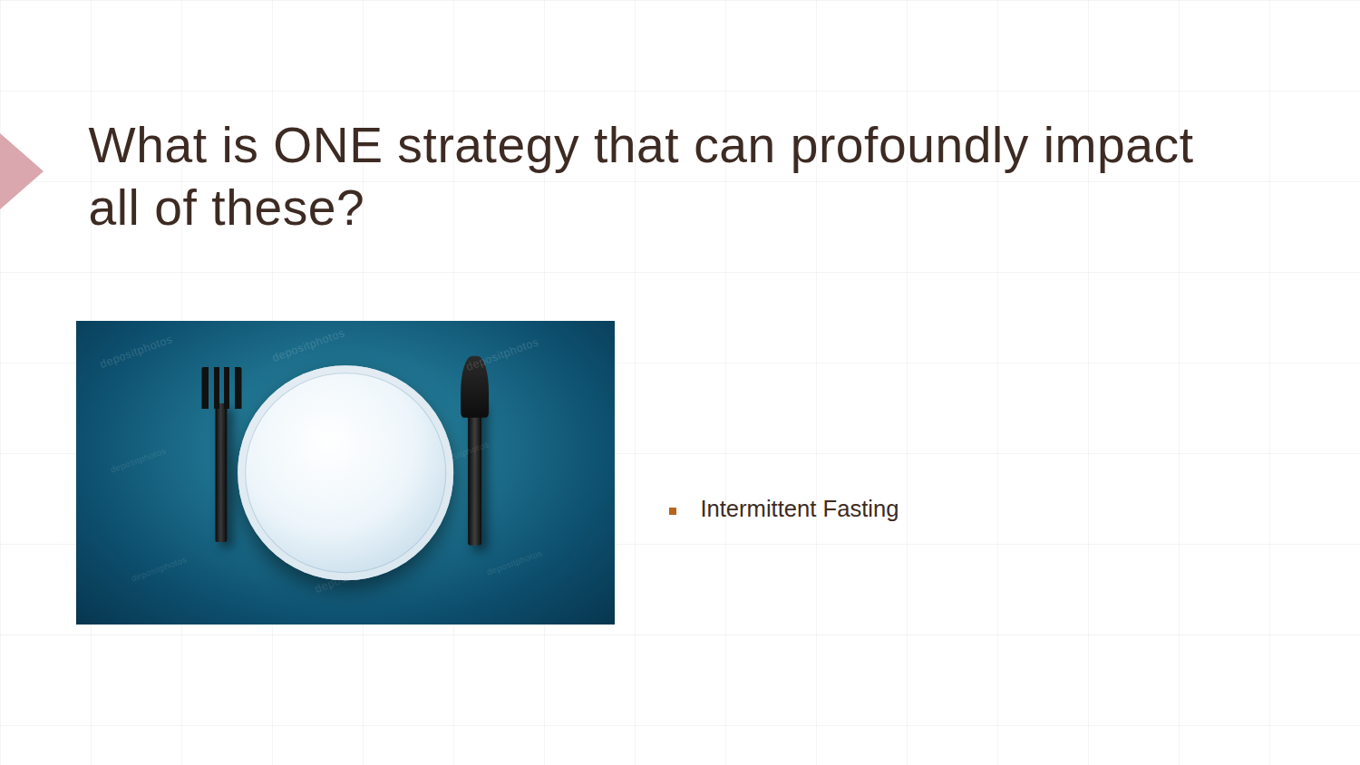What is ONE strategy that can profoundly impact all of these?
depositphotos depositphotos depositphotos depositphotos depositphotos depositphotos depositphotos depositphotos depositphotos
Intermittent Fasting